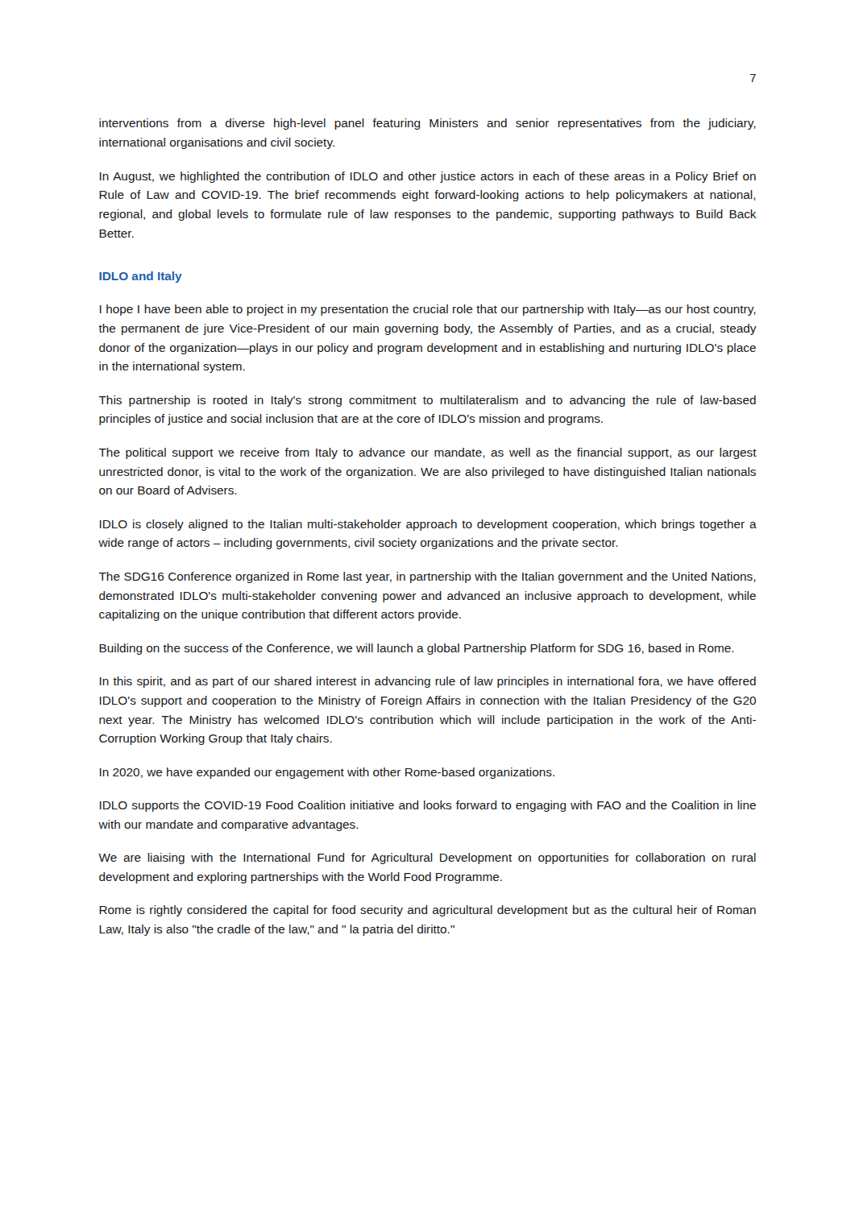7
interventions from a diverse high-level panel featuring Ministers and senior representatives from the judiciary, international organisations and civil society.
In August, we highlighted the contribution of IDLO and other justice actors in each of these areas in a Policy Brief on Rule of Law and COVID-19. The brief recommends eight forward-looking actions to help policymakers at national, regional, and global levels to formulate rule of law responses to the pandemic, supporting pathways to Build Back Better.
IDLO and Italy
I hope I have been able to project in my presentation the crucial role that our partnership with Italy—as our host country, the permanent de jure Vice-President of our main governing body, the Assembly of Parties, and as a crucial, steady donor of the organization—plays in our policy and program development and in establishing and nurturing IDLO's place in the international system.
This partnership is rooted in Italy's strong commitment to multilateralism and to advancing the rule of law-based principles of justice and social inclusion that are at the core of IDLO's mission and programs.
The political support we receive from Italy to advance our mandate, as well as the financial support, as our largest unrestricted donor, is vital to the work of the organization. We are also privileged to have distinguished Italian nationals on our Board of Advisers.
IDLO is closely aligned to the Italian multi-stakeholder approach to development cooperation, which brings together a wide range of actors – including governments, civil society organizations and the private sector.
The SDG16 Conference organized in Rome last year, in partnership with the Italian government and the United Nations, demonstrated IDLO's multi-stakeholder convening power and advanced an inclusive approach to development, while capitalizing on the unique contribution that different actors provide.
Building on the success of the Conference, we will launch a global Partnership Platform for SDG 16, based in Rome.
In this spirit, and as part of our shared interest in advancing rule of law principles in international fora, we have offered IDLO's support and cooperation to the Ministry of Foreign Affairs in connection with the Italian Presidency of the G20 next year. The Ministry has welcomed IDLO's contribution which will include participation in the work of the Anti-Corruption Working Group that Italy chairs.
In 2020, we have expanded our engagement with other Rome-based organizations.
IDLO supports the COVID-19 Food Coalition initiative and looks forward to engaging with FAO and the Coalition in line with our mandate and comparative advantages.
We are liaising with the International Fund for Agricultural Development on opportunities for collaboration on rural development and exploring partnerships with the World Food Programme.
Rome is rightly considered the capital for food security and agricultural development but as the cultural heir of Roman Law, Italy is also "the cradle of the law," and " la patria del diritto."